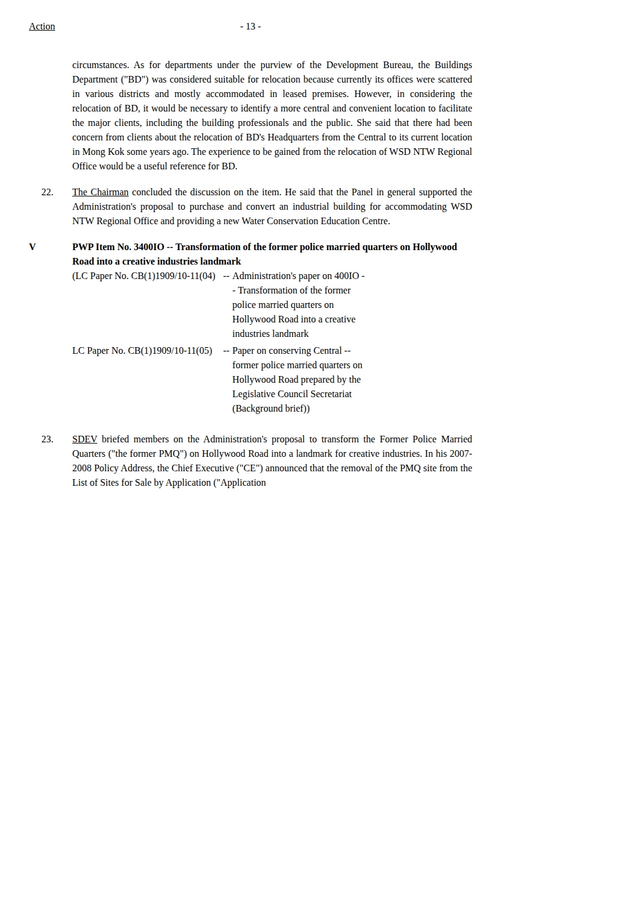Action
- 13 -
circumstances. As for departments under the purview of the Development Bureau, the Buildings Department ("BD") was considered suitable for relocation because currently its offices were scattered in various districts and mostly accommodated in leased premises. However, in considering the relocation of BD, it would be necessary to identify a more central and convenient location to facilitate the major clients, including the building professionals and the public. She said that there had been concern from clients about the relocation of BD's Headquarters from the Central to its current location in Mong Kok some years ago. The experience to be gained from the relocation of WSD NTW Regional Office would be a useful reference for BD.
22. The Chairman concluded the discussion on the item. He said that the Panel in general supported the Administration's proposal to purchase and convert an industrial building for accommodating WSD NTW Regional Office and providing a new Water Conservation Education Centre.
V
PWP Item No. 3400IO -- Transformation of the former police married quarters on Hollywood Road into a creative industries landmark
| (LC Paper No. CB(1)1909/10-11(04) | -- | Administration's paper on 400IO -- Transformation of the former police married quarters on Hollywood Road into a creative industries landmark |
| LC Paper No. CB(1)1909/10-11(05) | -- | Paper on conserving Central -- former police married quarters on Hollywood Road prepared by the Legislative Council Secretariat (Background brief)) |
23. SDEV briefed members on the Administration's proposal to transform the Former Police Married Quarters ("the former PMQ") on Hollywood Road into a landmark for creative industries. In his 2007-2008 Policy Address, the Chief Executive ("CE") announced that the removal of the PMQ site from the List of Sites for Sale by Application ("Application